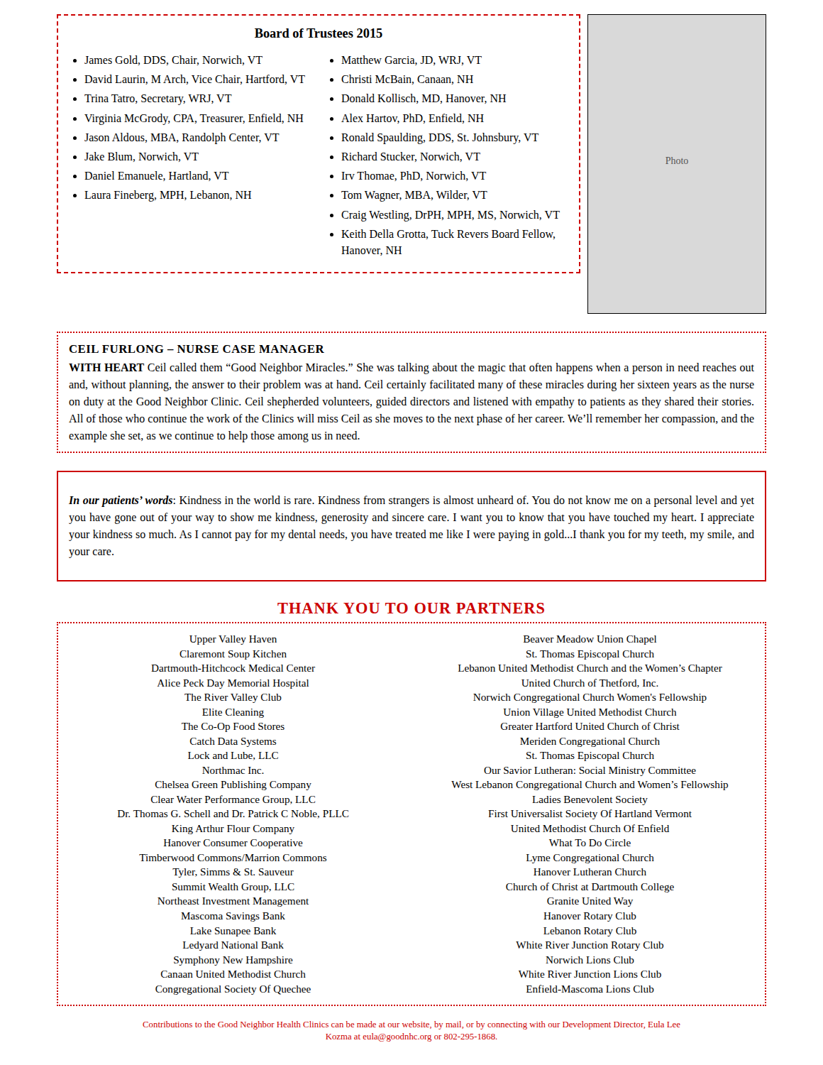Board of Trustees 2015
James Gold, DDS, Chair, Norwich, VT
David Laurin, M Arch, Vice Chair, Hartford, VT
Trina Tatro, Secretary, WRJ, VT
Virginia McGrody, CPA, Treasurer, Enfield, NH
Jason Aldous, MBA, Randolph Center, VT
Jake Blum, Norwich, VT
Daniel Emanuele, Hartland, VT
Laura Fineberg, MPH, Lebanon, NH
Matthew Garcia, JD, WRJ, VT
Christi McBain, Canaan, NH
Donald Kollisch, MD, Hanover, NH
Alex Hartov, PhD, Enfield, NH
Ronald Spaulding, DDS, St. Johnsbury, VT
Richard Stucker, Norwich, VT
Irv Thomae, PhD, Norwich, VT
Tom Wagner, MBA, Wilder, VT
Craig Westling, DrPH, MPH, MS, Norwich, VT
Keith Della Grotta, Tuck Revers Board Fellow, Hanover, NH
CEIL FURLONG – NURSE CASE MANAGER
WITH HEART Ceil called them “Good Neighbor Miracles.” She was talking about the magic that often happens when a person in need reaches out and, without planning, the answer to their problem was at hand. Ceil certainly facilitated many of these miracles during her sixteen years as the nurse on duty at the Good Neighbor Clinic. Ceil shepherded volunteers, guided directors and listened with empathy to patients as they shared their stories. All of those who continue the work of the Clinics will miss Ceil as she moves to the next phase of her career. We’ll remember her compassion, and the example she set, as we continue to help those among us in need.
In our patients’ words: Kindness in the world is rare. Kindness from strangers is almost unheard of. You do not know me on a personal level and yet you have gone out of your way to show me kindness, generosity and sincere care. I want you to know that you have touched my heart. I appreciate your kindness so much. As I cannot pay for my dental needs, you have treated me like I were paying in gold...I thank you for my teeth, my smile, and your care.
THANK YOU TO OUR PARTNERS
Upper Valley Haven
Claremont Soup Kitchen
Dartmouth-Hitchcock Medical Center
Alice Peck Day Memorial Hospital
The River Valley Club
Elite Cleaning
The Co-Op Food Stores
Catch Data Systems
Lock and Lube, LLC
Northmac Inc.
Chelsea Green Publishing Company
Clear Water Performance Group, LLC
Dr. Thomas G. Schell and Dr. Patrick C Noble, PLLC
King Arthur Flour Company
Hanover Consumer Cooperative
Timberwood Commons/Marrion Commons
Tyler, Simms & St. Sauveur
Summit Wealth Group, LLC
Northeast Investment Management
Mascoma Savings Bank
Lake Sunapee Bank
Ledyard National Bank
Symphony New Hampshire
Canaan United Methodist Church
Congregational Society Of Quechee
Beaver Meadow Union Chapel
St. Thomas Episcopal Church
Lebanon United Methodist Church and the Women’s Chapter
United Church of Thetford, Inc.
Norwich Congregational Church Women's Fellowship
Union Village United Methodist Church
Greater Hartford United Church of Christ
Meriden Congregational Church
St. Thomas Episcopal Church
Our Savior Lutheran: Social Ministry Committee
West Lebanon Congregational Church and Women’s Fellowship
Ladies Benevolent Society
First Universalist Society Of Hartland Vermont
United Methodist Church Of Enfield
What To Do Circle
Lyme Congregational Church
Hanover Lutheran Church
Church of Christ at Dartmouth College
Granite United Way
Hanover Rotary Club
Lebanon Rotary Club
White River Junction Rotary Club
Norwich Lions Club
White River Junction Lions Club
Enfield-Mascoma Lions Club
Contributions to the Good Neighbor Health Clinics can be made at our website, by mail, or by connecting with our Development Director, Eula Lee
Kozma at eula@goodnhc.org or 802-295-1868.